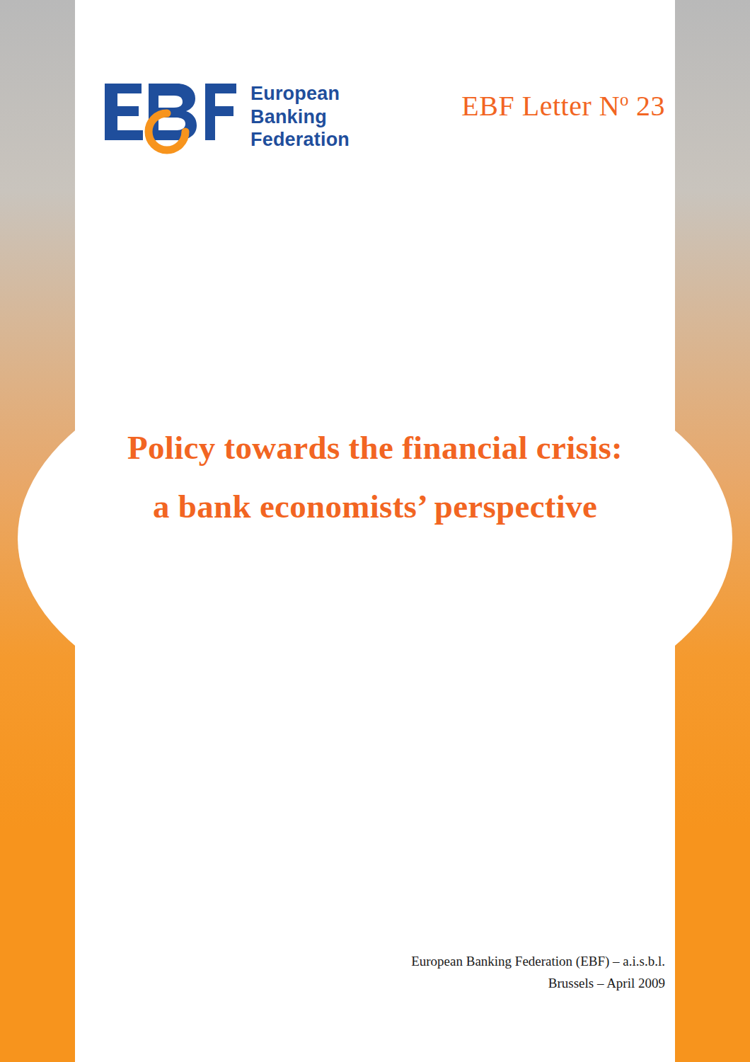European
Banking
Federation
EBF Letter No 23
Policy towards the financial crisis: a bank economists’ perspective
European Banking Federation (EBF) – a.i.s.b.l.
Brussels – April 2009